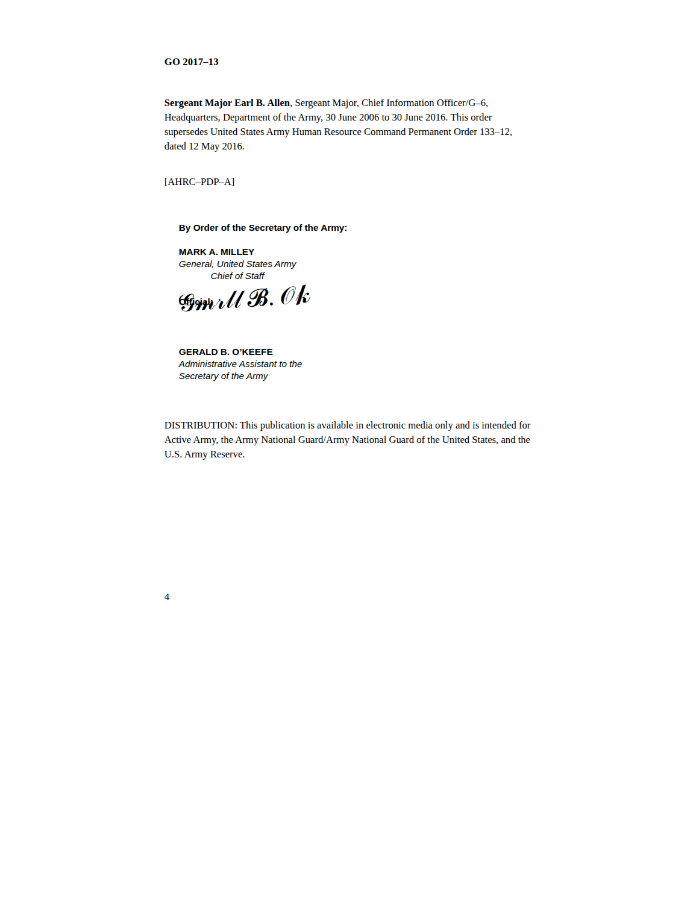GO 2017–13
Sergeant Major Earl B. Allen, Sergeant Major, Chief Information Officer/G–6, Headquarters, Department of the Army, 30 June 2006 to 30 June 2016. This order supersedes United States Army Human Resource Command Permanent Order 133–12, dated 12 May 2016.
[AHRC–PDP–A]
By Order of the Secretary of the Army:
MARK A. MILLEY
General, United States Army
Chief of Staff
Official:
𝒢𝓂𝓇𝓁𝓁 𝓑. 𝒪𝓀
GERALD B. O’KEEFE
Administrative Assistant to the
Secretary of the Army
DISTRIBUTION: This publication is available in electronic media only and is intended for Active Army, the Army National Guard/Army National Guard of the United States, and the U.S. Army Reserve.
4